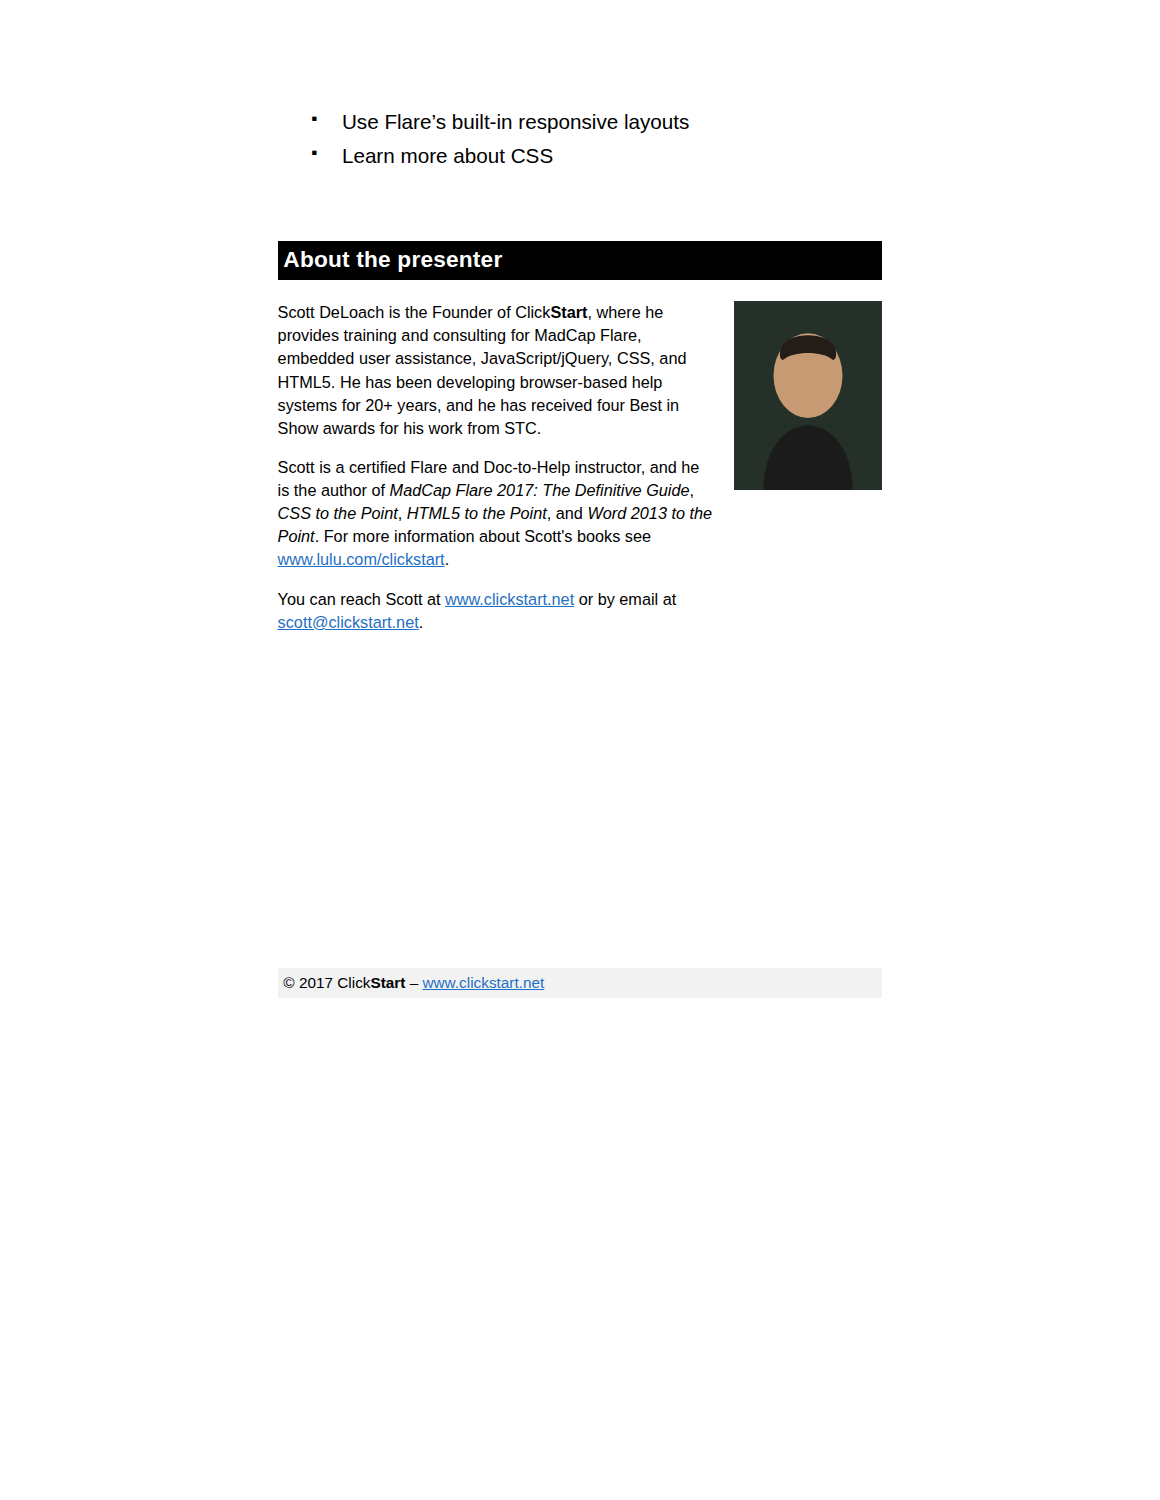Use Flare’s built-in responsive layouts
Learn more about CSS
About the presenter
Scott DeLoach is the Founder of ClickStart, where he provides training and consulting for MadCap Flare, embedded user assistance, JavaScript/jQuery, CSS, and HTML5. He has been developing browser-based help systems for 20+ years, and he has received four Best in Show awards for his work from STC.
Scott is a certified Flare and Doc-to-Help instructor, and he is the author of MadCap Flare 2017: The Definitive Guide, CSS to the Point, HTML5 to the Point, and Word 2013 to the Point. For more information about Scott's books see www.lulu.com/clickstart.
You can reach Scott at www.clickstart.net or by email at scott@clickstart.net.
© 2017 ClickStart – www.clickstart.net